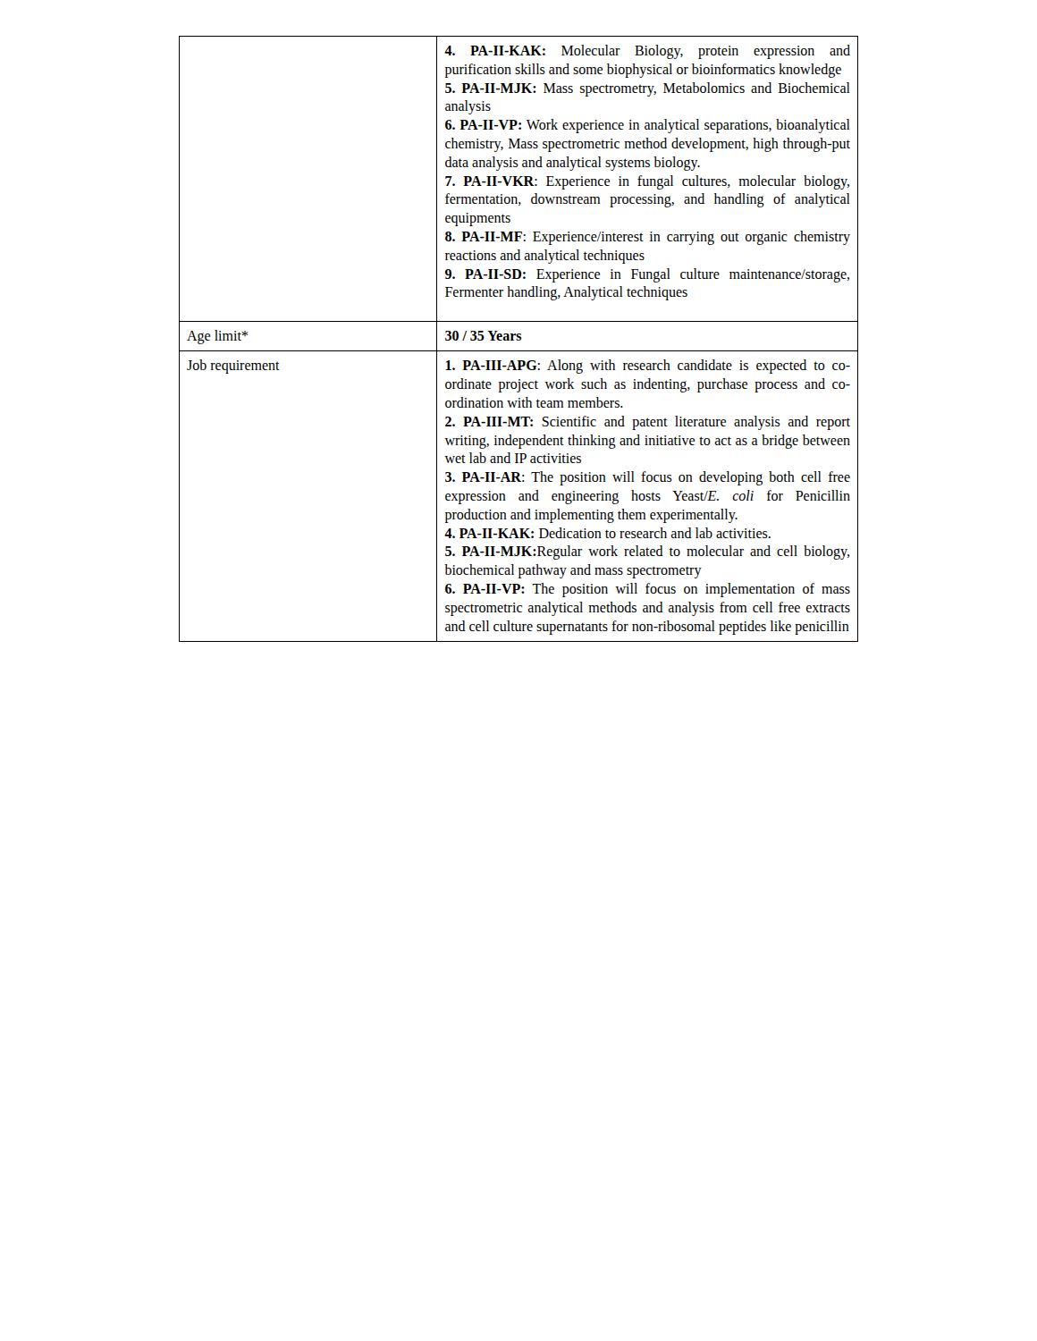| | 4. PA-II-KAK: Molecular Biology, protein expression and purification skills and some biophysical or bioinformatics knowledge 5. PA-II-MJK: Mass spectrometry, Metabolomics and Biochemical analysis 6. PA-II-VP: Work experience in analytical separations, bioanalytical chemistry, Mass spectrometric method development, high through-put data analysis and analytical systems biology. 7. PA-II-VKR : Experience in fungal cultures, molecular biology, fermentation, downstream processing, and handling of analytical equipments 8. PA-II-MF : Experience/interest in carrying out organic chemistry reactions and analytical techniques 9. PA-II-SD: Experience in Fungal culture maintenance/storage, Fermenter handling, Analytical techniques |
| Age limit* | 30 / 35 Years |
| Job requirement | 1. PA-III-APG : Along with research candidate is expected to co-ordinate project work such as indenting, purchase process and co-ordination with team members. 2. PA-III-MT: Scientific and patent literature analysis and report writing, independent thinking and initiative to act as a bridge between wet lab and IP activities 3. PA-II-AR : The position will focus on developing both cell free expression and engineering hosts Yeast/ E. coli for Penicillin production and implementing them experimentally. 4. PA-II-KAK: Dedication to research and lab activities. 5. PA-II-MJK: Regular work related to molecular and cell biology, biochemical pathway and mass spectrometry 6. PA-II-VP: The position will focus on implementation of mass spectrometric analytical methods and analysis from cell free extracts and cell culture supernatants for non-ribosomal peptides like penicillin |